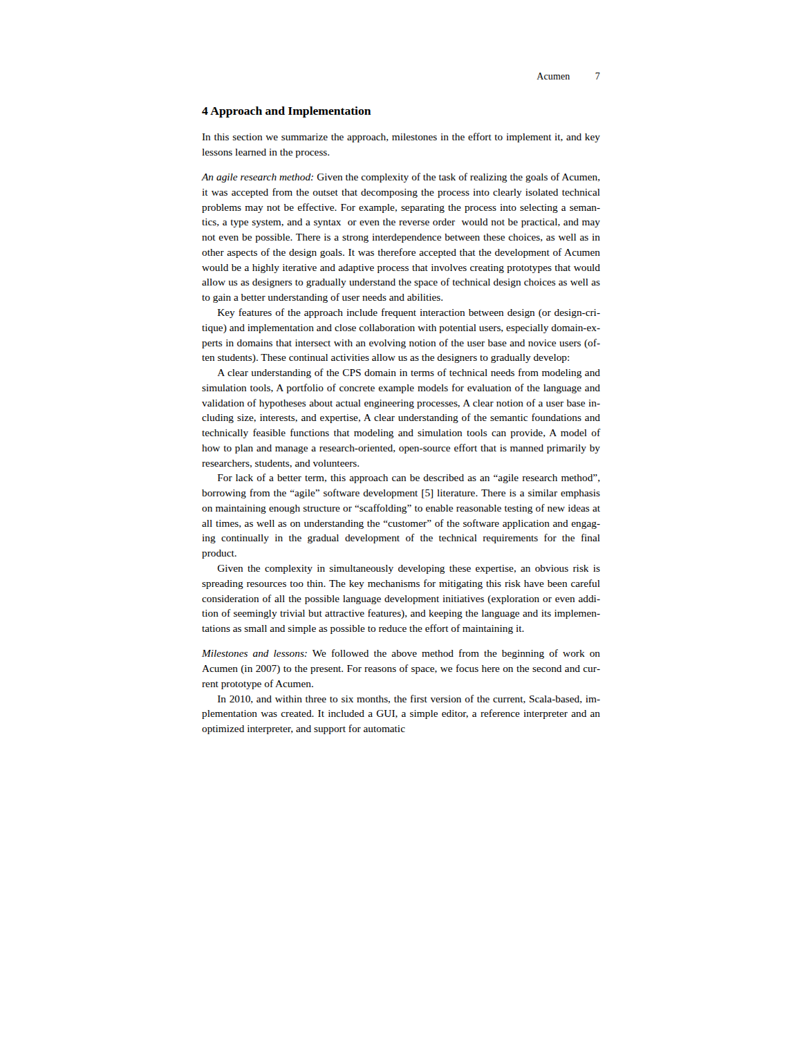Acumen7
4 Approach and Implementation
In this section we summarize the approach, milestones in the effort to implement it, and key lessons learned in the process.
An agile research method: Given the complexity of the task of realizing the goals of Acumen, it was accepted from the outset that decomposing the process into clearly isolated technical problems may not be effective. For example, separating the process into selecting a semantics, a type system, and a syntax or even the reverse order would not be practical, and may not even be possible. There is a strong interdependence between these choices, as well as in other aspects of the design goals. It was therefore accepted that the development of Acumen would be a highly iterative and adaptive process that involves creating prototypes that would allow us as designers to gradually understand the space of technical design choices as well as to gain a better understanding of user needs and abilities.
Key features of the approach include frequent interaction between design (or design-critique) and implementation and close collaboration with potential users, especially domain-experts in domains that intersect with an evolving notion of the user base and novice users (often students). These continual activities allow us as the designers to gradually develop:
A clear understanding of the CPS domain in terms of technical needs from modeling and simulation tools, A portfolio of concrete example models for evaluation of the language and validation of hypotheses about actual engineering processes, A clear notion of a user base including size, interests, and expertise, A clear understanding of the semantic foundations and technically feasible functions that modeling and simulation tools can provide, A model of how to plan and manage a research-oriented, open-source effort that is manned primarily by researchers, students, and volunteers.
For lack of a better term, this approach can be described as an “agile research method”, borrowing from the “agile” software development [5] literature. There is a similar emphasis on maintaining enough structure or “scaffolding” to enable reasonable testing of new ideas at all times, as well as on understanding the “customer” of the software application and engaging continually in the gradual development of the technical requirements for the final product.
Given the complexity in simultaneously developing these expertise, an obvious risk is spreading resources too thin. The key mechanisms for mitigating this risk have been careful consideration of all the possible language development initiatives (exploration or even addition of seemingly trivial but attractive features), and keeping the language and its implementations as small and simple as possible to reduce the effort of maintaining it.
Milestones and lessons: We followed the above method from the beginning of work on Acumen (in 2007) to the present. For reasons of space, we focus here on the second and current prototype of Acumen.
In 2010, and within three to six months, the first version of the current, Scala-based, implementation was created. It included a GUI, a simple editor, a reference interpreter and an optimized interpreter, and support for automatic